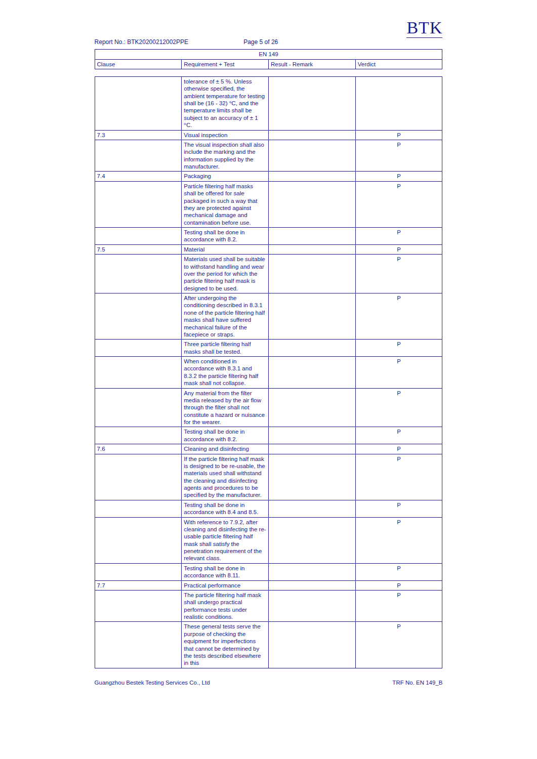BTK
Report No.: BTK20200212002PPE Page 5 of 26
| EN 149 |
| Clause | Requirement + Test | Result - Remark | Verdict |
| | tolerance of ± 5 %. Unless otherwise specified, the ambient temperature for testing shall be (16 - 32) °C, and the temperature limits shall be subject to an accuracy of ± 1 °C. | | |
| 7.3 | Visual inspection | | P |
| | The visual inspection shall also include the marking and the information supplied by the manufacturer. | | P |
| 7.4 | Packaging | | P |
| | Particle filtering half masks shall be offered for sale packaged in such a way that they are protected against mechanical damage and contamination before use. | | P |
| | Testing shall be done in accordance with 8.2. | | P |
| 7.5 | Material | | P |
| | Materials used shall be suitable to withstand handling and wear over the period for which the particle filtering half mask is designed to be used. | | P |
| | After undergoing the conditioning described in 8.3.1 none of the particle filtering half masks shall have suffered mechanical failure of the facepiece or straps. | | P |
| | Three particle filtering half masks shall be tested. | | P |
| | When conditioned in accordance with 8.3.1 and 8.3.2 the particle filtering half mask shall not collapse. | | P |
| | Any material from the filter media released by the air flow through the filter shall not constitute a hazard or nuisance for the wearer. | | P |
| | Testing shall be done in accordance with 8.2. | | P |
| 7.6 | Cleaning and disinfecting | | P |
| | If the particle filtering half mask is designed to be re-usable, the materials used shall withstand the cleaning and disinfecting agents and procedures to be specified by the manufacturer. | | P |
| | Testing shall be done in accordance with 8.4 and 8.5. | | P |
| | With reference to 7.9.2, after cleaning and disinfecting the re-usable particle filtering half mask shall satisfy the penetration requirement of the relevant class. | | P |
| | Testing shall be done in accordance with 8.11. | | P |
| 7.7 | Practical performance | | P |
| | The particle filtering half mask shall undergo practical performance tests under realistic conditions. | | P |
| | These general tests serve the purpose of checking the equipment for imperfections that cannot be determined by the tests described elsewhere in this | | P |
Guangzhou Bestek Testing Services Co., Ltd TRF No. EN 149_B